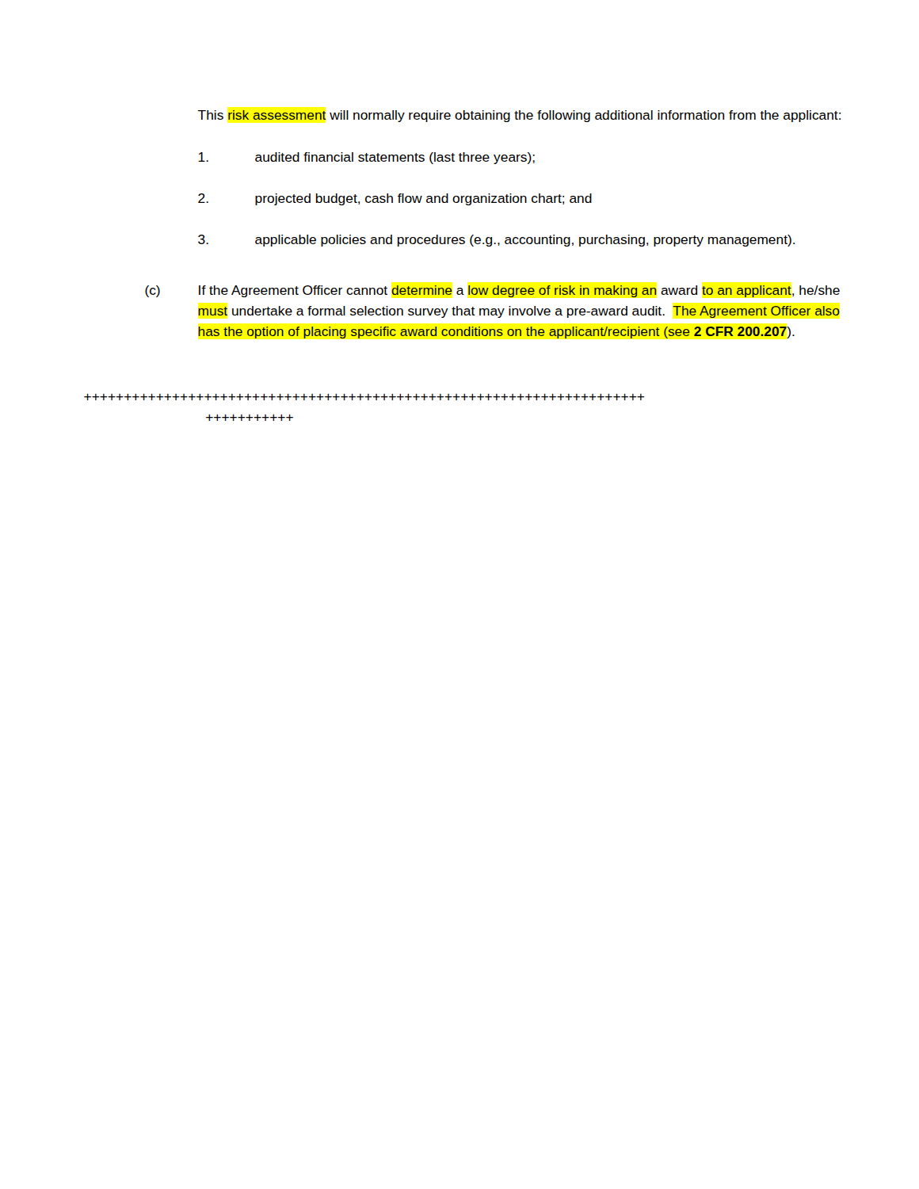This risk assessment will normally require obtaining the following additional information from the applicant:
1. audited financial statements (last three years);
2. projected budget, cash flow and organization chart; and
3. applicable policies and procedures (e.g., accounting, purchasing, property management).
(c) If the Agreement Officer cannot determine a low degree of risk in making an award to an applicant, he/she must undertake a formal selection survey that may involve a pre-award audit. The Agreement Officer also has the option of placing specific award conditions on the applicant/recipient (see 2 CFR 200.207).
++++++++++++++++++++++++++++++++++++++++++++++++++++++++++++++++++++++ +++++++++++